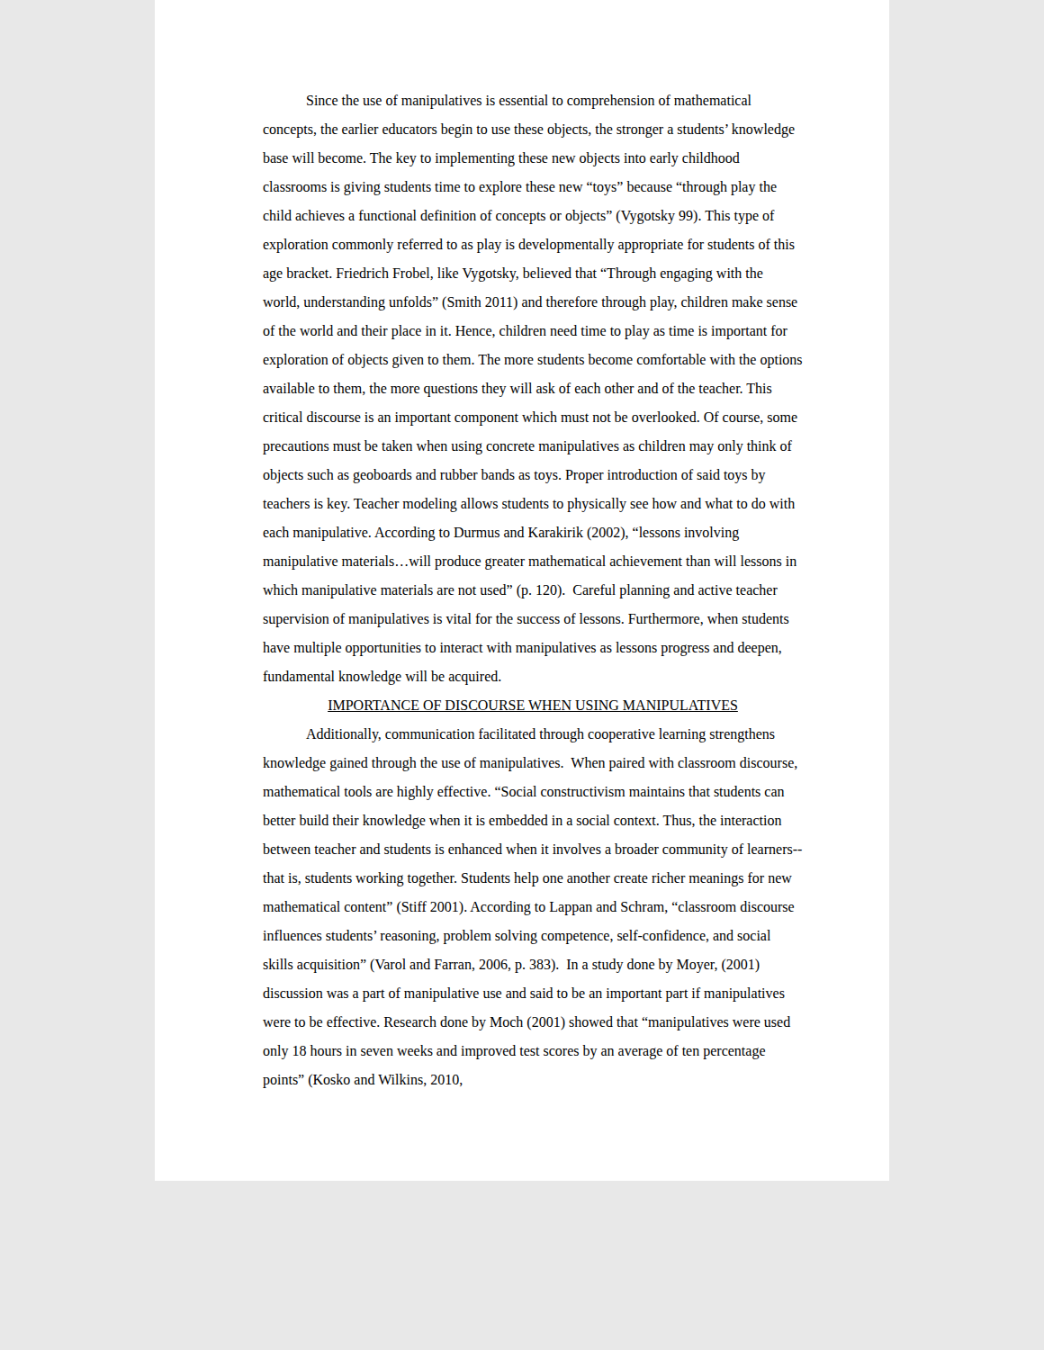Since the use of manipulatives is essential to comprehension of mathematical concepts, the earlier educators begin to use these objects, the stronger a students’ knowledge base will become. The key to implementing these new objects into early childhood classrooms is giving students time to explore these new “toys” because “through play the child achieves a functional definition of concepts or objects” (Vygotsky 99). This type of exploration commonly referred to as play is developmentally appropriate for students of this age bracket. Friedrich Frobel, like Vygotsky, believed that “Through engaging with the world, understanding unfolds” (Smith 2011) and therefore through play, children make sense of the world and their place in it. Hence, children need time to play as time is important for exploration of objects given to them. The more students become comfortable with the options available to them, the more questions they will ask of each other and of the teacher. This critical discourse is an important component which must not be overlooked. Of course, some precautions must be taken when using concrete manipulatives as children may only think of objects such as geoboards and rubber bands as toys. Proper introduction of said toys by teachers is key. Teacher modeling allows students to physically see how and what to do with each manipulative. According to Durmus and Karakirik (2002), “lessons involving manipulative materials…will produce greater mathematical achievement than will lessons in which manipulative materials are not used” (p. 120). Careful planning and active teacher supervision of manipulatives is vital for the success of lessons. Furthermore, when students have multiple opportunities to interact with manipulatives as lessons progress and deepen, fundamental knowledge will be acquired.
Importance of Discourse When Using Manipulatives
Additionally, communication facilitated through cooperative learning strengthens knowledge gained through the use of manipulatives. When paired with classroom discourse, mathematical tools are highly effective. “Social constructivism maintains that students can better build their knowledge when it is embedded in a social context. Thus, the interaction between teacher and students is enhanced when it involves a broader community of learners--that is, students working together. Students help one another create richer meanings for new mathematical content” (Stiff 2001). According to Lappan and Schram, “classroom discourse influences students’ reasoning, problem solving competence, self-confidence, and social skills acquisition” (Varol and Farran, 2006, p. 383). In a study done by Moyer, (2001) discussion was a part of manipulative use and said to be an important part if manipulatives were to be effective. Research done by Moch (2001) showed that “manipulatives were used only 18 hours in seven weeks and improved test scores by an average of ten percentage points” (Kosko and Wilkins, 2010,